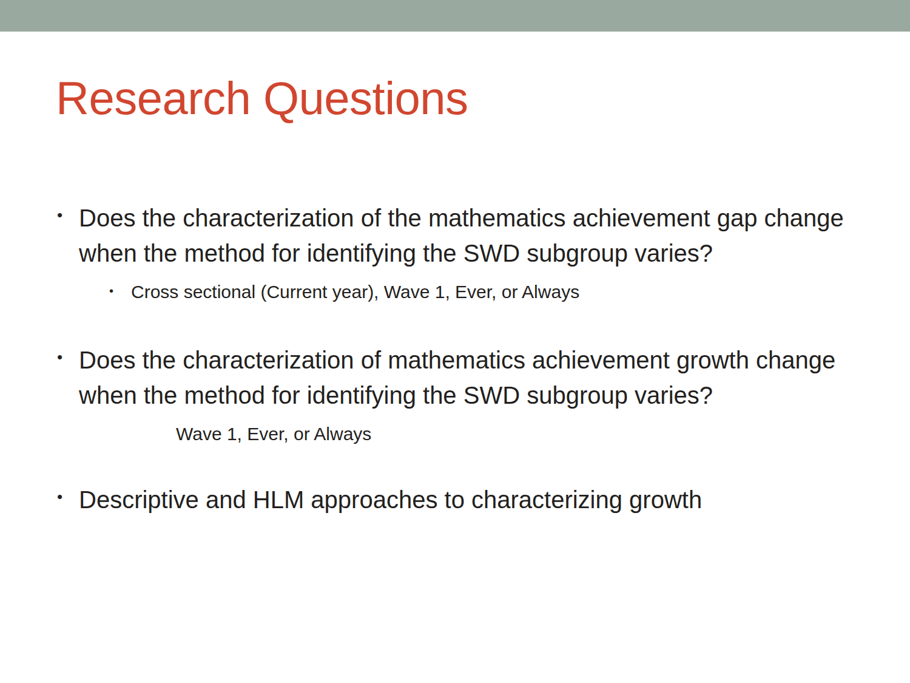Research Questions
Does the characterization of the mathematics achievement gap change when the method for identifying the SWD subgroup varies?
Cross sectional (Current year), Wave 1, Ever, or Always
Does the characterization of mathematics achievement growth change when the method for identifying the SWD subgroup varies?
Wave 1, Ever, or Always
Descriptive and HLM approaches to characterizing growth